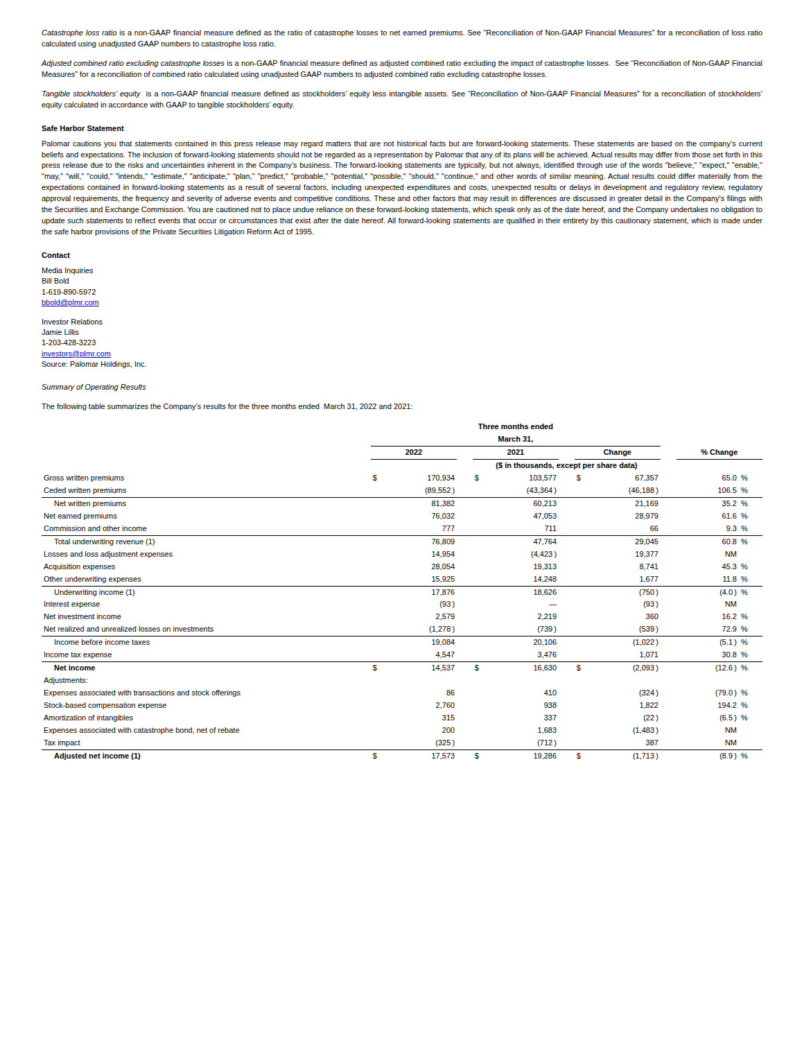Catastrophe loss ratio is a non-GAAP financial measure defined as the ratio of catastrophe losses to net earned premiums. See “Reconciliation of Non-GAAP Financial Measures” for a reconciliation of loss ratio calculated using unadjusted GAAP numbers to catastrophe loss ratio.
Adjusted combined ratio excluding catastrophe losses is a non-GAAP financial measure defined as adjusted combined ratio excluding the impact of catastrophe losses. See “Reconciliation of Non-GAAP Financial Measures” for a reconciliation of combined ratio calculated using unadjusted GAAP numbers to adjusted combined ratio excluding catastrophe losses.
Tangible stockholders’ equity is a non-GAAP financial measure defined as stockholders’ equity less intangible assets. See “Reconciliation of Non-GAAP Financial Measures” for a reconciliation of stockholders’ equity calculated in accordance with GAAP to tangible stockholders’ equity.
Safe Harbor Statement
Palomar cautions you that statements contained in this press release may regard matters that are not historical facts but are forward-looking statements. These statements are based on the company’s current beliefs and expectations. The inclusion of forward-looking statements should not be regarded as a representation by Palomar that any of its plans will be achieved. Actual results may differ from those set forth in this press release due to the risks and uncertainties inherent in the Company’s business. The forward-looking statements are typically, but not always, identified through use of the words "believe," "expect," "enable," "may," "will," "could," "intends," "estimate," "anticipate," "plan," "predict," "probable," "potential," "possible," "should," "continue," and other words of similar meaning. Actual results could differ materially from the expectations contained in forward-looking statements as a result of several factors, including unexpected expenditures and costs, unexpected results or delays in development and regulatory review, regulatory approval requirements, the frequency and severity of adverse events and competitive conditions. These and other factors that may result in differences are discussed in greater detail in the Company's filings with the Securities and Exchange Commission. You are cautioned not to place undue reliance on these forward-looking statements, which speak only as of the date hereof, and the Company undertakes no obligation to update such statements to reflect events that occur or circumstances that exist after the date hereof. All forward-looking statements are qualified in their entirety by this cautionary statement, which is made under the safe harbor provisions of the Private Securities Litigation Reform Act of 1995.
Contact
Media Inquiries
Bill Bold
1-619-890-5972
bbold@plmr.com
Investor Relations
Jamie Lillis
1-203-428-3223
investors@plmr.com
Source: Palomar Holdings, Inc.
Summary of Operating Results
The following table summarizes the Company’s results for the three months ended March 31, 2022 and 2021:
| | Three months ended | |
| | March 31, | |
| | 2022 | | 2021 | | Change | | % Change |
| | ($ in thousands, except per share data) |
| Gross written premiums | $ | 170,934 | | $ | 103,577 | | $ | 67,357 | | 65.0 | % |
| Ceded written premiums | | (89,552 ) | | | (43,364 ) | | | (46,188 ) | | 106.5 | % |
| Net written premiums | | 81,382 | | | 60,213 | | | 21,169 | | 35.2 | % |
| Net earned premiums | | 76,032 | | | 47,053 | | | 28,979 | | 61.6 | % |
| Commission and other income | | 777 | | | 711 | | | 66 | | 9.3 | % |
| Total underwriting revenue (1) | | 76,809 | | | 47,764 | | | 29,045 | | 60.8 | % |
| Losses and loss adjustment expenses | | 14,954 | | | (4,423 ) | | | 19,377 | | NM | |
| Acquisition expenses | | 28,054 | | | 19,313 | | | 8,741 | | 45.3 | % |
| Other underwriting expenses | | 15,925 | | | 14,248 | | | 1,677 | | 11.8 | % |
| Underwriting income (1) | | 17,876 | | | 18,626 | | | (750 ) | | (4.0 ) | % |
| Interest expense | | (93 ) | | | — | | | (93 ) | | NM | |
| Net investment income | | 2,579 | | | 2,219 | | | 360 | | 16.2 | % |
| Net realized and unrealized losses on investments | | (1,278 ) | | | (739 ) | | | (539 ) | | 72.9 | % |
| Income before income taxes | | 19,084 | | | 20,106 | | | (1,022 ) | | (5.1 ) | % |
| Income tax expense | | 4,547 | | | 3,476 | | | 1,071 | | 30.8 | % |
| Net income | $ | 14,537 | | $ | 16,630 | | $ | (2,093 ) | | (12.6 ) | % |
| Adjustments: | |
| Expenses associated with transactions and stock offerings | | 86 | | | 410 | | | (324 ) | | (79.0 ) | % |
| Stock-based compensation expense | | 2,760 | | | 938 | | | 1,822 | | 194.2 | % |
| Amortization of intangibles | | 315 | | | 337 | | | (22 ) | | (6.5 ) | % |
| Expenses associated with catastrophe bond, net of rebate | | 200 | | | 1,683 | | | (1,483 ) | | NM | |
| Tax impact | | (325 ) | | | (712 ) | | | 387 | | NM | |
| Adjusted net income (1) | $ | 17,573 | | $ | 19,286 | | $ | (1,713 ) | | (8.9 ) | % |